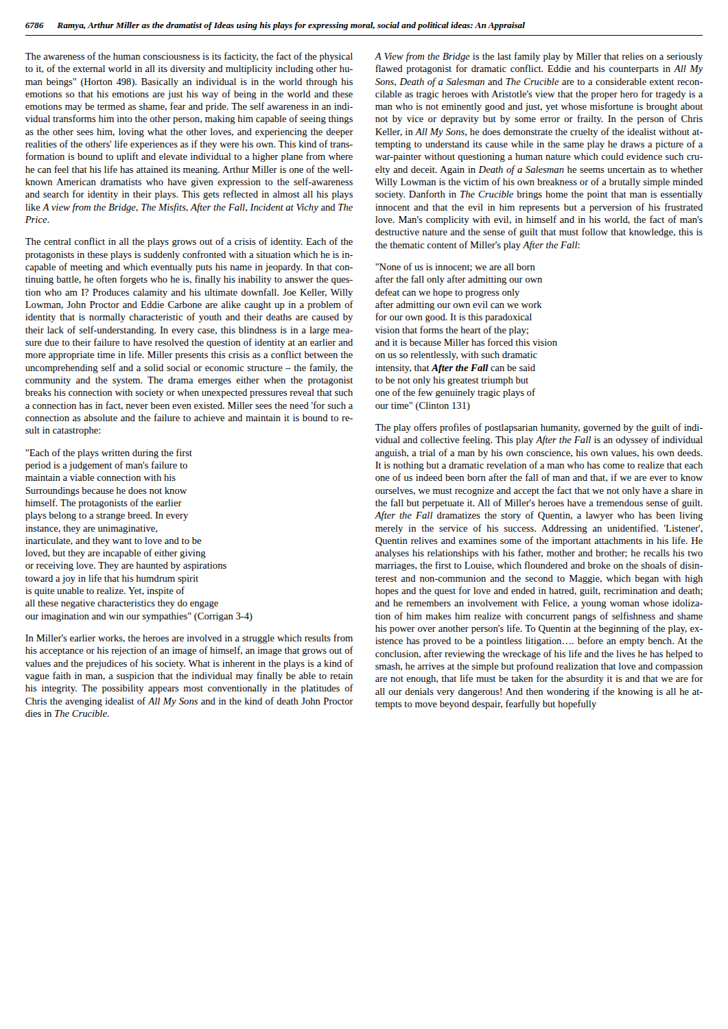6786 Ramya, Arthur Miller as the dramatist of Ideas using his plays for expressing moral, social and political ideas: An Appraisal
The awareness of the human consciousness is its facticity, the fact of the physical to it, of the external world in all its diversity and multiplicity including other human beings" (Horton 498). Basically an individual is in the world through his emotions so that his emotions are just his way of being in the world and these emotions may be termed as shame, fear and pride. The self awareness in an individual transforms him into the other person, making him capable of seeing things as the other sees him, loving what the other loves, and experiencing the deeper realities of the others' life experiences as if they were his own. This kind of transformation is bound to uplift and elevate individual to a higher plane from where he can feel that his life has attained its meaning. Arthur Miller is one of the well-known American dramatists who have given expression to the self-awareness and search for identity in their plays. This gets reflected in almost all his plays like A view from the Bridge, The Misfits, After the Fall, Incident at Vichy and The Price.
The central conflict in all the plays grows out of a crisis of identity. Each of the protagonists in these plays is suddenly confronted with a situation which he is incapable of meeting and which eventually puts his name in jeopardy. In that continuing battle, he often forgets who he is, finally his inability to answer the question who am I? Produces calamity and his ultimate downfall. Joe Keller, Willy Lowman, John Proctor and Eddie Carbone are alike caught up in a problem of identity that is normally characteristic of youth and their deaths are caused by their lack of self-understanding. In every case, this blindness is in a large measure due to their failure to have resolved the question of identity at an earlier and more appropriate time in life. Miller presents this crisis as a conflict between the uncomprehending self and a solid social or economic structure – the family, the community and the system. The drama emerges either when the protagonist breaks his connection with society or when unexpected pressures reveal that such a connection has in fact, never been even existed. Miller sees the need 'for such a connection as absolute and the failure to achieve and maintain it is bound to result in catastrophe:
"Each of the plays written during the first
period is a judgement of man's failure to
maintain a viable connection with his
Surroundings because he does not know
himself. The protagonists of the earlier
plays belong to a strange breed. In every
instance, they are unimaginative,
inarticulate, and they want to love and to be
loved, but they are incapable of either giving
or receiving love. They are haunted by aspirations
toward a joy in life that his humdrum spirit
is quite unable to realize. Yet, inspite of
all these negative characteristics they do engage
our imagination and win our sympathies" (Corrigan 3-4)
In Miller's earlier works, the heroes are involved in a struggle which results from his acceptance or his rejection of an image of himself, an image that grows out of values and the prejudices of his society. What is inherent in the plays is a kind of vague faith in man, a suspicion that the individual may finally be able to retain his integrity. The possibility appears most conventionally in the platitudes of Chris the avenging idealist of All My Sons and in the kind of death John Proctor dies in The Crucible.
A View from the Bridge is the last family play by Miller that relies on a seriously flawed protagonist for dramatic conflict. Eddie and his counterparts in All My Sons, Death of a Salesman and The Crucible are to a considerable extent reconcilable as tragic heroes with Aristotle's view that the proper hero for tragedy is a man who is not eminently good and just, yet whose misfortune is brought about not by vice or depravity but by some error or frailty. In the person of Chris Keller, in All My Sons, he does demonstrate the cruelty of the idealist without attempting to understand its cause while in the same play he draws a picture of a war-painter without questioning a human nature which could evidence such cruelty and deceit. Again in Death of a Salesman he seems uncertain as to whether Willy Lowman is the victim of his own breakness or of a brutally simple minded society. Danforth in The Crucible brings home the point that man is essentially innocent and that the evil in him represents but a perversion of his frustrated love. Man's complicity with evil, in himself and in his world, the fact of man's destructive nature and the sense of guilt that must follow that knowledge, this is the thematic content of Miller's play After the Fall:
"None of us is innocent; we are all born
after the fall only after admitting our own
defeat can we hope to progress only
after admitting our own evil can we work
for our own good. It is this paradoxical
vision that forms the heart of the play;
and it is because Miller has forced this vision
on us so relentlessly, with such dramatic
intensity, that After the Fall can be said
to be not only his greatest triumph but
one of the few genuinely tragic plays of
our time" (Clinton 131)
The play offers profiles of postlapsarian humanity, governed by the guilt of individual and collective feeling. This play After the Fall is an odyssey of individual anguish, a trial of a man by his own conscience, his own values, his own deeds. It is nothing but a dramatic revelation of a man who has come to realize that each one of us indeed been born after the fall of man and that, if we are ever to know ourselves, we must recognize and accept the fact that we not only have a share in the fall but perpetuate it. All of Miller's heroes have a tremendous sense of guilt. After the Fall dramatizes the story of Quentin, a lawyer who has been living merely in the service of his success. Addressing an unidentified. 'Listener', Quentin relives and examines some of the important attachments in his life. He analyses his relationships with his father, mother and brother; he recalls his two marriages, the first to Louise, which floundered and broke on the shoals of disinterest and non-communion and the second to Maggie, which began with high hopes and the quest for love and ended in hatred, guilt, recrimination and death; and he remembers an involvement with Felice, a young woman whose idolization of him makes him realize with concurrent pangs of selfishness and shame his power over another person's life. To Quentin at the beginning of the play, existence has proved to be a pointless litigation…. before an empty bench. At the conclusion, after reviewing the wreckage of his life and the lives he has helped to smash, he arrives at the simple but profound realization that love and compassion are not enough, that life must be taken for the absurdity it is and that we are for all our denials very dangerous! And then wondering if the knowing is all he attempts to move beyond despair, fearfully but hopefully